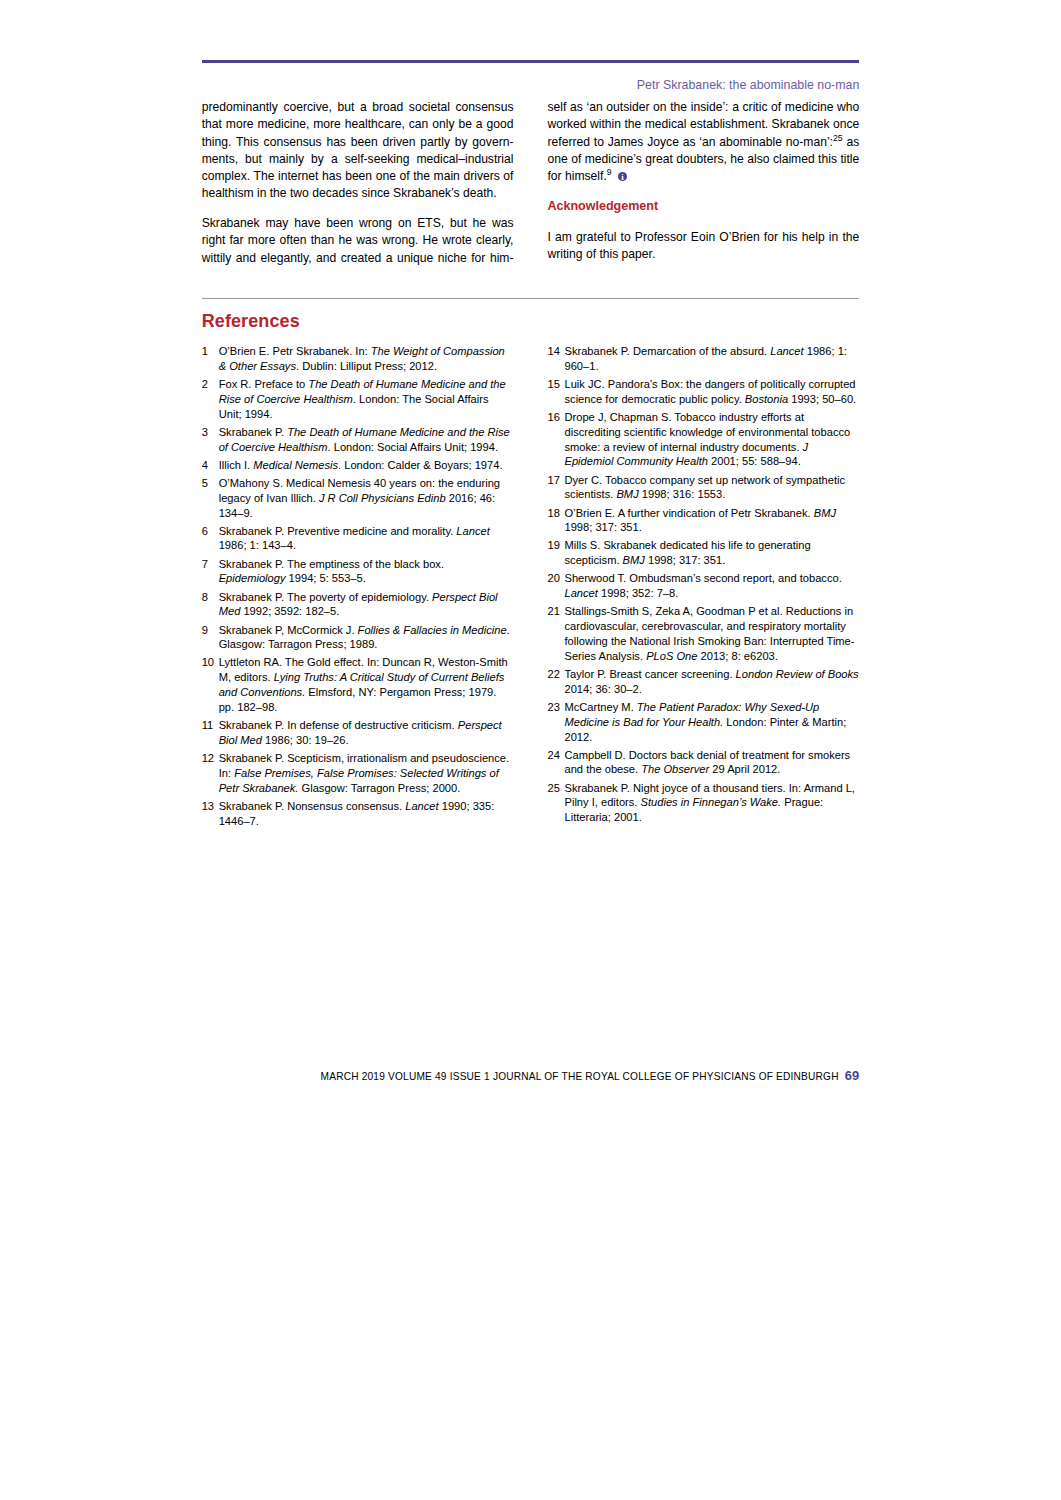Petr Skrabanek: the abominable no-man
predominantly coercive, but a broad societal consensus that more medicine, more healthcare, can only be a good thing. This consensus has been driven partly by governments, but mainly by a self-seeking medical–industrial complex. The internet has been one of the main drivers of healthism in the two decades since Skrabanek’s death.
Skrabanek may have been wrong on ETS, but he was right far more often than he was wrong. He wrote clearly, wittily and elegantly, and created a unique niche for himself as ‘an outsider on the inside’: a critic of medicine who worked within the medical establishment. Skrabanek once referred to James Joyce as ‘an abominable no-man’:25 as one of medicine’s great doubters, he also claimed this title for himself.9
Acknowledgement
I am grateful to Professor Eoin O’Brien for his help in the writing of this paper.
References
O’Brien E. Petr Skrabanek. In: The Weight of Compassion & Other Essays. Dublin: Lilliput Press; 2012.
Fox R. Preface to The Death of Humane Medicine and the Rise of Coercive Healthism. London: The Social Affairs Unit; 1994.
Skrabanek P. The Death of Humane Medicine and the Rise of Coercive Healthism. London: Social Affairs Unit; 1994.
Illich I. Medical Nemesis. London: Calder & Boyars; 1974.
O’Mahony S. Medical Nemesis 40 years on: the enduring legacy of Ivan Illich. J R Coll Physicians Edinb 2016; 46: 134–9.
Skrabanek P. Preventive medicine and morality. Lancet 1986; 1: 143–4.
Skrabanek P. The emptiness of the black box. Epidemiology 1994; 5: 553–5.
Skrabanek P. The poverty of epidemiology. Perspect Biol Med 1992; 3592: 182–5.
Skrabanek P, McCormick J. Follies & Fallacies in Medicine. Glasgow: Tarragon Press; 1989.
Lyttleton RA. The Gold effect. In: Duncan R, Weston-Smith M, editors. Lying Truths: A Critical Study of Current Beliefs and Conventions. Elmsford, NY: Pergamon Press; 1979. pp. 182–98.
Skrabanek P. In defense of destructive criticism. Perspect Biol Med 1986; 30: 19–26.
Skrabanek P. Scepticism, irrationalism and pseudoscience. In: False Premises, False Promises: Selected Writings of Petr Skrabanek. Glasgow: Tarragon Press; 2000.
Skrabanek P. Nonsensus consensus. Lancet 1990; 335: 1446–7.
Skrabanek P. Demarcation of the absurd. Lancet 1986; 1: 960–1.
Luik JC. Pandora’s Box: the dangers of politically corrupted science for democratic public policy. Bostonia 1993; 50–60.
Drope J, Chapman S. Tobacco industry efforts at discrediting scientific knowledge of environmental tobacco smoke: a review of internal industry documents. J Epidemiol Community Health 2001; 55: 588–94.
Dyer C. Tobacco company set up network of sympathetic scientists. BMJ 1998; 316: 1553.
O’Brien E. A further vindication of Petr Skrabanek. BMJ 1998; 317: 351.
Mills S. Skrabanek dedicated his life to generating scepticism. BMJ 1998; 317: 351.
Sherwood T. Ombudsman’s second report, and tobacco. Lancet 1998; 352: 7–8.
Stallings-Smith S, Zeka A, Goodman P et al. Reductions in cardiovascular, cerebrovascular, and respiratory mortality following the National Irish Smoking Ban: Interrupted Time-Series Analysis. PLoS One 2013; 8: e6203.
Taylor P. Breast cancer screening. London Review of Books 2014; 36: 30–2.
McCartney M. The Patient Paradox: Why Sexed-Up Medicine is Bad for Your Health. London: Pinter & Martin; 2012.
Campbell D. Doctors back denial of treatment for smokers and the obese. The Observer 29 April 2012.
Skrabanek P. Night joyce of a thousand tiers. In: Armand L, Pilny I, editors. Studies in Finnegan’s Wake. Prague: Litteraria; 2001.
MARCH 2019 VOLUME 49 ISSUE 1 JOURNAL OF THE ROYAL COLLEGE OF PHYSICIANS OF EDINBURGH69